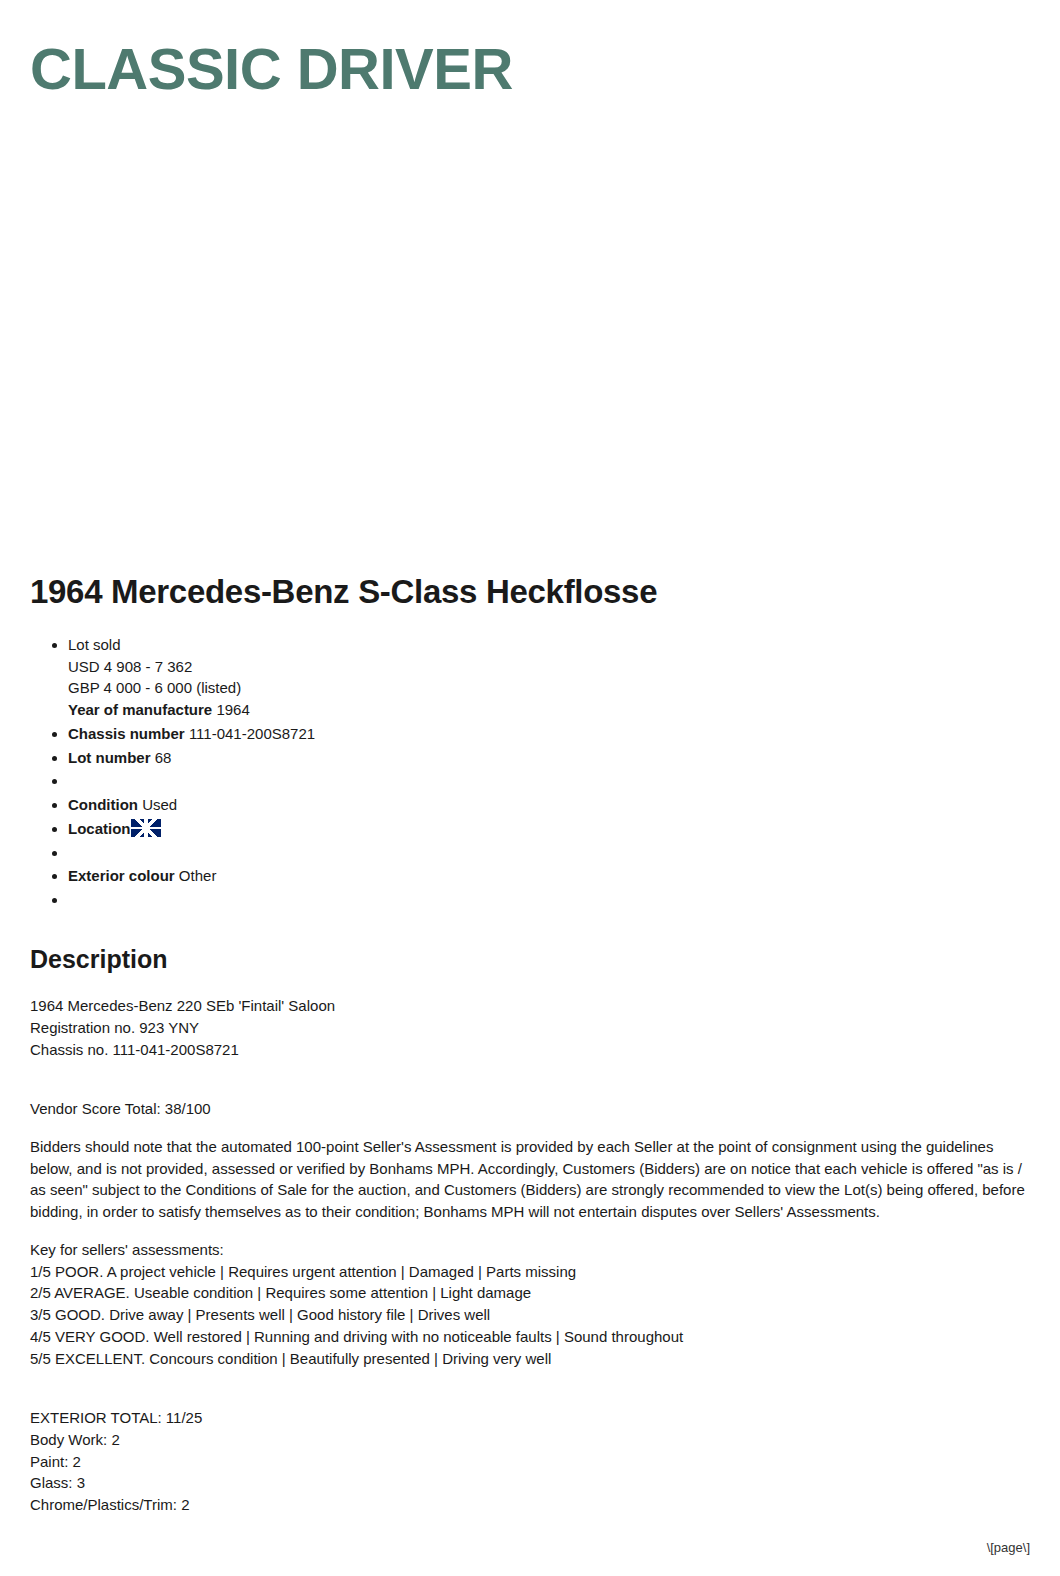CLASSIC DRIVER
1964 Mercedes-Benz S-Class Heckflosse
Lot sold
USD 4 908 - 7 362
GBP 4 000 - 6 000 (listed)
Year of manufacture 1964
Chassis number 111-041-200S8721
Lot number 68
Condition Used
Location
Exterior colour Other
Description
1964 Mercedes-Benz 220 SEb 'Fintail' Saloon
Registration no. 923 YNY
Chassis no. 111-041-200S8721
Vendor Score Total: 38/100
Bidders should note that the automated 100-point Seller's Assessment is provided by each Seller at the point of consignment using the guidelines below, and is not provided, assessed or verified by Bonhams MPH. Accordingly, Customers (Bidders) are on notice that each vehicle is offered "as is / as seen" subject to the Conditions of Sale for the auction, and Customers (Bidders) are strongly recommended to view the Lot(s) being offered, before bidding, in order to satisfy themselves as to their condition; Bonhams MPH will not entertain disputes over Sellers' Assessments.
Key for sellers' assessments:
1/5 POOR. A project vehicle | Requires urgent attention | Damaged | Parts missing
2/5 AVERAGE. Useable condition | Requires some attention | Light damage
3/5 GOOD. Drive away | Presents well | Good history file | Drives well
4/5 VERY GOOD. Well restored | Running and driving with no noticeable faults | Sound throughout
5/5 EXCELLENT. Concours condition | Beautifully presented | Driving very well
EXTERIOR TOTAL: 11/25
Body Work: 2
Paint: 2
Glass: 3
Chrome/Plastics/Trim: 2
\[page\]